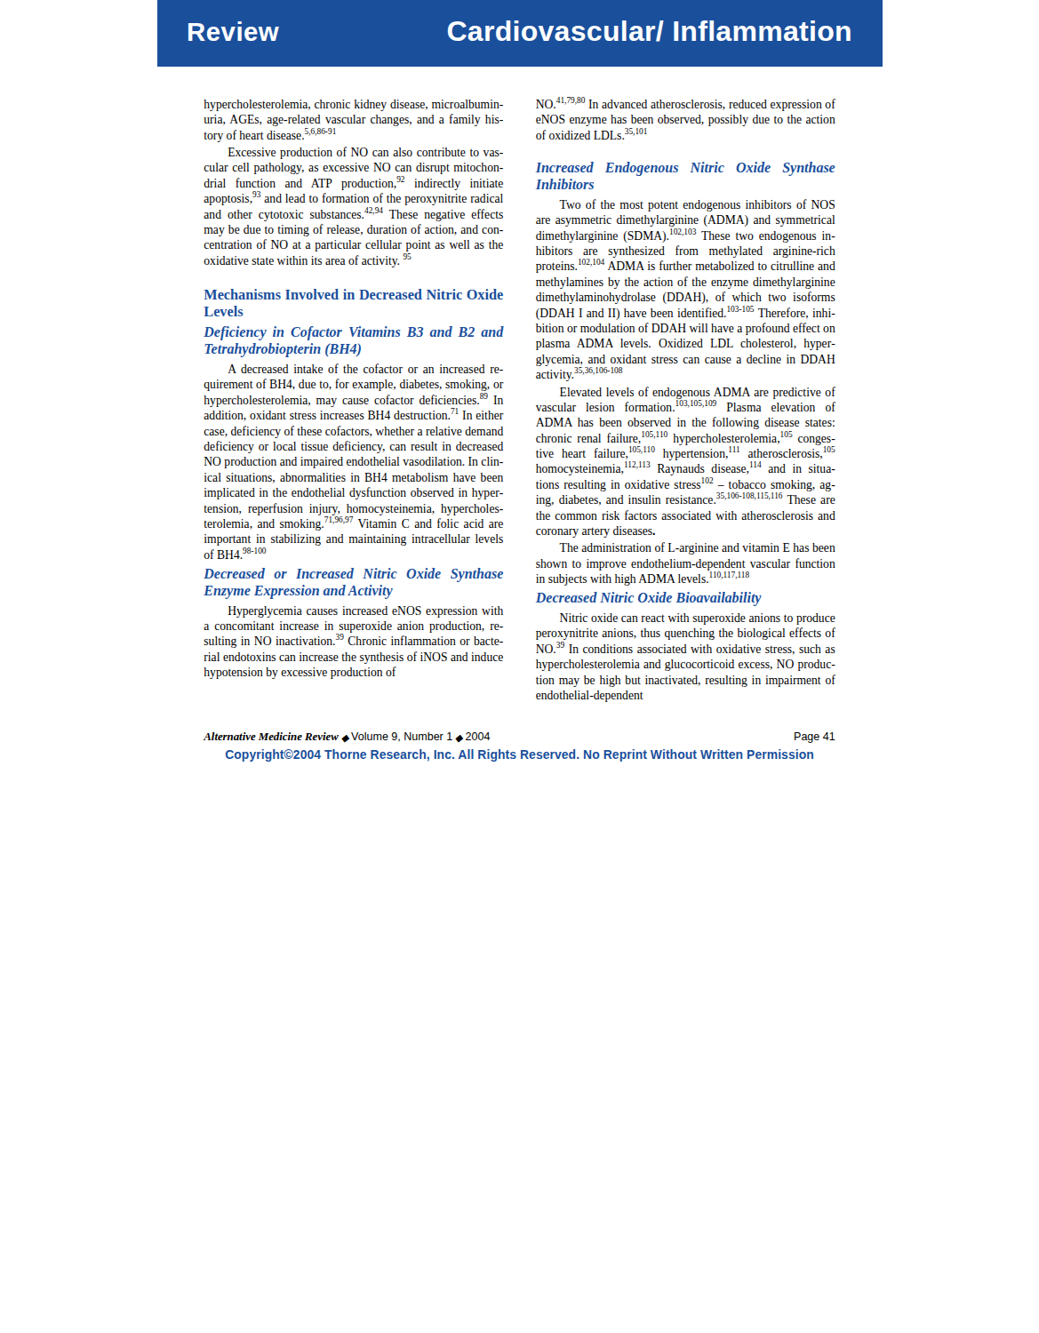Review
Cardiovascular/ Inflammation
hypercholesterolemia, chronic kidney disease, microalbuminuria, AGEs, age-related vascular changes, and a family history of heart disease.5,6,86-91
Excessive production of NO can also contribute to vascular cell pathology, as excessive NO can disrupt mitochondrial function and ATP production,92 indirectly initiate apoptosis,93 and lead to formation of the peroxynitrite radical and other cytotoxic substances.42,94 These negative effects may be due to timing of release, duration of action, and concentration of NO at a particular cellular point as well as the oxidative state within its area of activity. 95
Mechanisms Involved in Decreased Nitric Oxide Levels
Deficiency in Cofactor Vitamins B3 and B2 and Tetrahydrobiopterin (BH4)
A decreased intake of the cofactor or an increased requirement of BH4, due to, for example, diabetes, smoking, or hypercholesterolemia, may cause cofactor deficiencies.89 In addition, oxidant stress increases BH4 destruction.71 In either case, deficiency of these cofactors, whether a relative demand deficiency or local tissue deficiency, can result in decreased NO production and impaired endothelial vasodilation. In clinical situations, abnormalities in BH4 metabolism have been implicated in the endothelial dysfunction observed in hypertension, reperfusion injury, homocysteinemia, hypercholesterolemia, and smoking.71,96,97 Vitamin C and folic acid are important in stabilizing and maintaining intracellular levels of BH4.98-100
Decreased or Increased Nitric Oxide Synthase Enzyme Expression and Activity
Hyperglycemia causes increased eNOS expression with a concomitant increase in superoxide anion production, resulting in NO inactivation.39 Chronic inflammation or bacterial endotoxins can increase the synthesis of iNOS and induce hypotension by excessive production of
NO.41,79,80 In advanced atherosclerosis, reduced expression of eNOS enzyme has been observed, possibly due to the action of oxidized LDLs.35,101
Increased Endogenous Nitric Oxide Synthase Inhibitors
Two of the most potent endogenous inhibitors of NOS are asymmetric dimethylarginine (ADMA) and symmetrical dimethylarginine (SDMA).102,103 These two endogenous inhibitors are synthesized from methylated arginine-rich proteins.102,104 ADMA is further metabolized to citrulline and methylamines by the action of the enzyme dimethylarginine dimethylaminohydrolase (DDAH), of which two isoforms (DDAH I and II) have been identified.103-105 Therefore, inhibition or modulation of DDAH will have a profound effect on plasma ADMA levels. Oxidized LDL cholesterol, hyperglycemia, and oxidant stress can cause a decline in DDAH activity.35,36,106-108
Elevated levels of endogenous ADMA are predictive of vascular lesion formation.103,105,109 Plasma elevation of ADMA has been observed in the following disease states: chronic renal failure,105,110 hypercholesterolemia,105 congestive heart failure,105,110 hypertension,111 atherosclerosis,105 homocysteinemia,112,113 Raynauds disease,114 and in situations resulting in oxidative stress102 – tobacco smoking, aging, diabetes, and insulin resistance.35,106-108,115,116 These are the common risk factors associated with atherosclerosis and coronary artery diseases.
The administration of L-arginine and vitamin E has been shown to improve endothelium-dependent vascular function in subjects with high ADMA levels.110,117,118
Decreased Nitric Oxide Bioavailability
Nitric oxide can react with superoxide anions to produce peroxynitrite anions, thus quenching the biological effects of NO.39 In conditions associated with oxidative stress, such as hypercholesterolemia and glucocorticoid excess, NO production may be high but inactivated, resulting in impairment of endothelial-dependent
Alternative Medicine Review ◆ Volume 9, Number 1 ◆ 2004
Page 41
Copyright©2004 Thorne Research, Inc. All Rights Reserved. No Reprint Without Written Permission